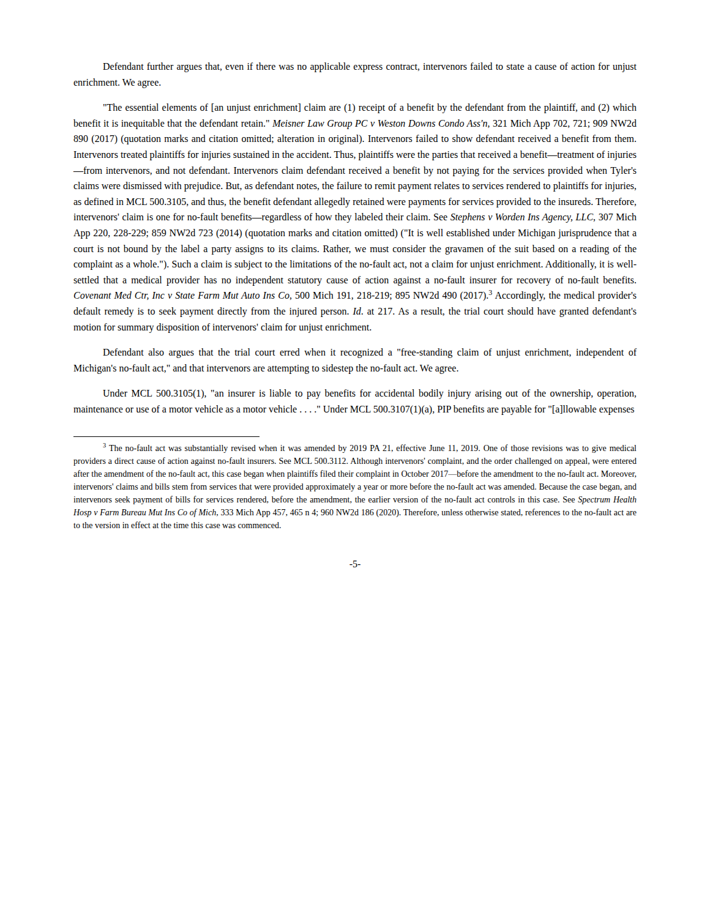Defendant further argues that, even if there was no applicable express contract, intervenors failed to state a cause of action for unjust enrichment. We agree.
"The essential elements of [an unjust enrichment] claim are (1) receipt of a benefit by the defendant from the plaintiff, and (2) which benefit it is inequitable that the defendant retain." Meisner Law Group PC v Weston Downs Condo Ass'n, 321 Mich App 702, 721; 909 NW2d 890 (2017) (quotation marks and citation omitted; alteration in original). Intervenors failed to show defendant received a benefit from them. Intervenors treated plaintiffs for injuries sustained in the accident. Thus, plaintiffs were the parties that received a benefit—treatment of injuries—from intervenors, and not defendant. Intervenors claim defendant received a benefit by not paying for the services provided when Tyler's claims were dismissed with prejudice. But, as defendant notes, the failure to remit payment relates to services rendered to plaintiffs for injuries, as defined in MCL 500.3105, and thus, the benefit defendant allegedly retained were payments for services provided to the insureds. Therefore, intervenors' claim is one for no-fault benefits—regardless of how they labeled their claim. See Stephens v Worden Ins Agency, LLC, 307 Mich App 220, 228-229; 859 NW2d 723 (2014) (quotation marks and citation omitted) ("It is well established under Michigan jurisprudence that a court is not bound by the label a party assigns to its claims. Rather, we must consider the gravamen of the suit based on a reading of the complaint as a whole."). Such a claim is subject to the limitations of the no-fault act, not a claim for unjust enrichment. Additionally, it is well-settled that a medical provider has no independent statutory cause of action against a no-fault insurer for recovery of no-fault benefits. Covenant Med Ctr, Inc v State Farm Mut Auto Ins Co, 500 Mich 191, 218-219; 895 NW2d 490 (2017).3 Accordingly, the medical provider's default remedy is to seek payment directly from the injured person. Id. at 217. As a result, the trial court should have granted defendant's motion for summary disposition of intervenors' claim for unjust enrichment.
Defendant also argues that the trial court erred when it recognized a "free-standing claim of unjust enrichment, independent of Michigan's no-fault act," and that intervenors are attempting to sidestep the no-fault act. We agree.
Under MCL 500.3105(1), "an insurer is liable to pay benefits for accidental bodily injury arising out of the ownership, operation, maintenance or use of a motor vehicle as a motor vehicle . . . ." Under MCL 500.3107(1)(a), PIP benefits are payable for "[a]llowable expenses
3 The no-fault act was substantially revised when it was amended by 2019 PA 21, effective June 11, 2019. One of those revisions was to give medical providers a direct cause of action against no-fault insurers. See MCL 500.3112. Although intervenors' complaint, and the order challenged on appeal, were entered after the amendment of the no-fault act, this case began when plaintiffs filed their complaint in October 2017—before the amendment to the no-fault act. Moreover, intervenors' claims and bills stem from services that were provided approximately a year or more before the no-fault act was amended. Because the case began, and intervenors seek payment of bills for services rendered, before the amendment, the earlier version of the no-fault act controls in this case. See Spectrum Health Hosp v Farm Bureau Mut Ins Co of Mich, 333 Mich App 457, 465 n 4; 960 NW2d 186 (2020). Therefore, unless otherwise stated, references to the no-fault act are to the version in effect at the time this case was commenced.
-5-